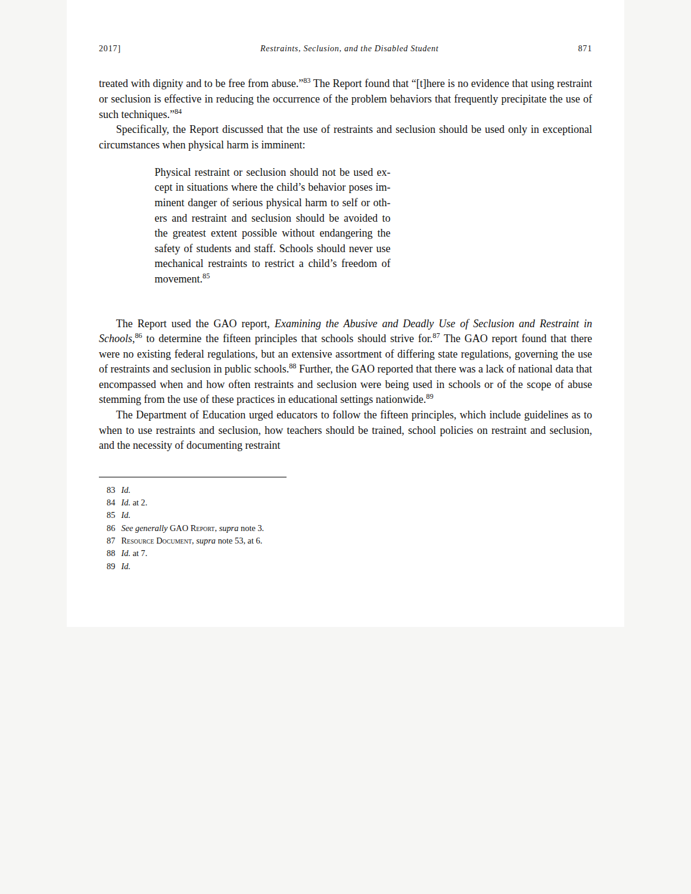2017] Restraints, Seclusion, and the Disabled Student 871
treated with dignity and to be free from abuse.”83 The Report found that “[t]here is no evidence that using restraint or seclusion is effective in reducing the occurrence of the problem behaviors that frequently precipitate the use of such techniques.”84
Specifically, the Report discussed that the use of restraints and seclusion should be used only in exceptional circumstances when physical harm is imminent:
Physical restraint or seclusion should not be used except in situations where the child’s behavior poses imminent danger of serious physical harm to self or others and restraint and seclusion should be avoided to the greatest extent possible without endangering the safety of students and staff. Schools should never use mechanical restraints to restrict a child’s freedom of movement.85
The Report used the GAO report, Examining the Abusive and Deadly Use of Seclusion and Restraint in Schools,86 to determine the fifteen principles that schools should strive for.87 The GAO report found that there were no existing federal regulations, but an extensive assortment of differing state regulations, governing the use of restraints and seclusion in public schools.88 Further, the GAO reported that there was a lack of national data that encompassed when and how often restraints and seclusion were being used in schools or of the scope of abuse stemming from the use of these practices in educational settings nationwide.89
The Department of Education urged educators to follow the fifteen principles, which include guidelines as to when to use restraints and seclusion, how teachers should be trained, school policies on restraint and seclusion, and the necessity of documenting restraint
83 Id.
84 Id. at 2.
85 Id.
86 See generally GAO Report, supra note 3.
87 Resource Document, supra note 53, at 6.
88 Id. at 7.
89 Id.